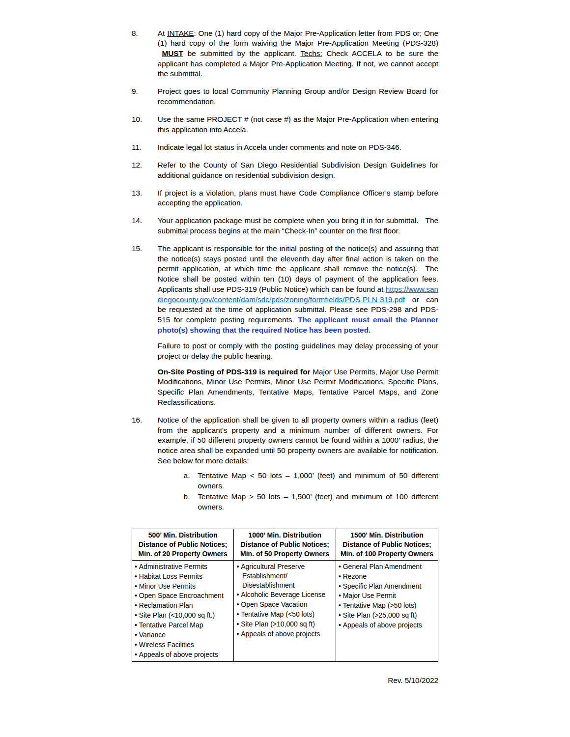At INTAKE: One (1) hard copy of the Major Pre-Application letter from PDS or; One (1) hard copy of the form waiving the Major Pre-Application Meeting (PDS-328) MUST be submitted by the applicant. Techs: Check ACCELA to be sure the applicant has completed a Major Pre-Application Meeting. If not, we cannot accept the submittal.
Project goes to local Community Planning Group and/or Design Review Board for recommendation.
Use the same PROJECT # (not case #) as the Major Pre-Application when entering this application into Accela.
Indicate legal lot status in Accela under comments and note on PDS-346.
Refer to the County of San Diego Residential Subdivision Design Guidelines for additional guidance on residential subdivision design.
If project is a violation, plans must have Code Compliance Officer’s stamp before accepting the application.
Your application package must be complete when you bring it in for submittal. The submittal process begins at the main “Check-In” counter on the first floor.
The applicant is responsible for the initial posting of the notice(s) and assuring that the notice(s) stays posted until the eleventh day after final action is taken on the permit application, at which time the applicant shall remove the notice(s). The Notice shall be posted within ten (10) days of payment of the application fees. Applicants shall use PDS-319 (Public Notice) which can be found at https://www.sandiegocounty.gov/content/dam/sdc/pds/zoning/formfields/PDS-PLN-319.pdf or can be requested at the time of application submittal. Please see PDS-298 and PDS-515 for complete posting requirements. The applicant must email the Planner photo(s) showing that the required Notice has been posted.
Failure to post or comply with the posting guidelines may delay processing of your project or delay the public hearing.
On-Site Posting of PDS-319 is required for Major Use Permits, Major Use Permit Modifications, Minor Use Permits, Minor Use Permit Modifications, Specific Plans, Specific Plan Amendments, Tentative Maps, Tentative Parcel Maps, and Zone Reclassifications.
Notice of the application shall be given to all property owners within a radius (feet) from the applicant's property and a minimum number of different owners. For example, if 50 different property owners cannot be found within a 1000’ radius, the notice area shall be expanded until 50 property owners are available for notification. See below for more details:
Tentative Map < 50 lots – 1,000’ (feet) and minimum of 50 different owners.
Tentative Map > 50 lots – 1,500’ (feet) and minimum of 100 different owners.
| 500’ Min. Distribution Distance of Public Notices; Min. of 20 Property Owners | 1000’ Min. Distribution Distance of Public Notices; Min. of 50 Property Owners | 1500’ Min. Distribution Distance of Public Notices; Min. of 100 Property Owners |
| --- | --- | --- |
| Administrative Permits Habitat Loss Permits Minor Use Permits Open Space Encroachment Reclamation Plan Site Plan (<10,000 sq ft.) Tentative Parcel Map Variance Wireless Facilities Appeals of above projects | Agricultural Preserve Establishment/ Disestablishment Alcoholic Beverage License Open Space Vacation Tentative Map (<50 lots) Site Plan (>10,000 sq ft) Appeals of above projects | General Plan Amendment Rezone Specific Plan Amendment Major Use Permit Tentative Map (>50 lots) Site Plan (>25,000 sq ft) Appeals of above projects |
Rev. 5/10/2022